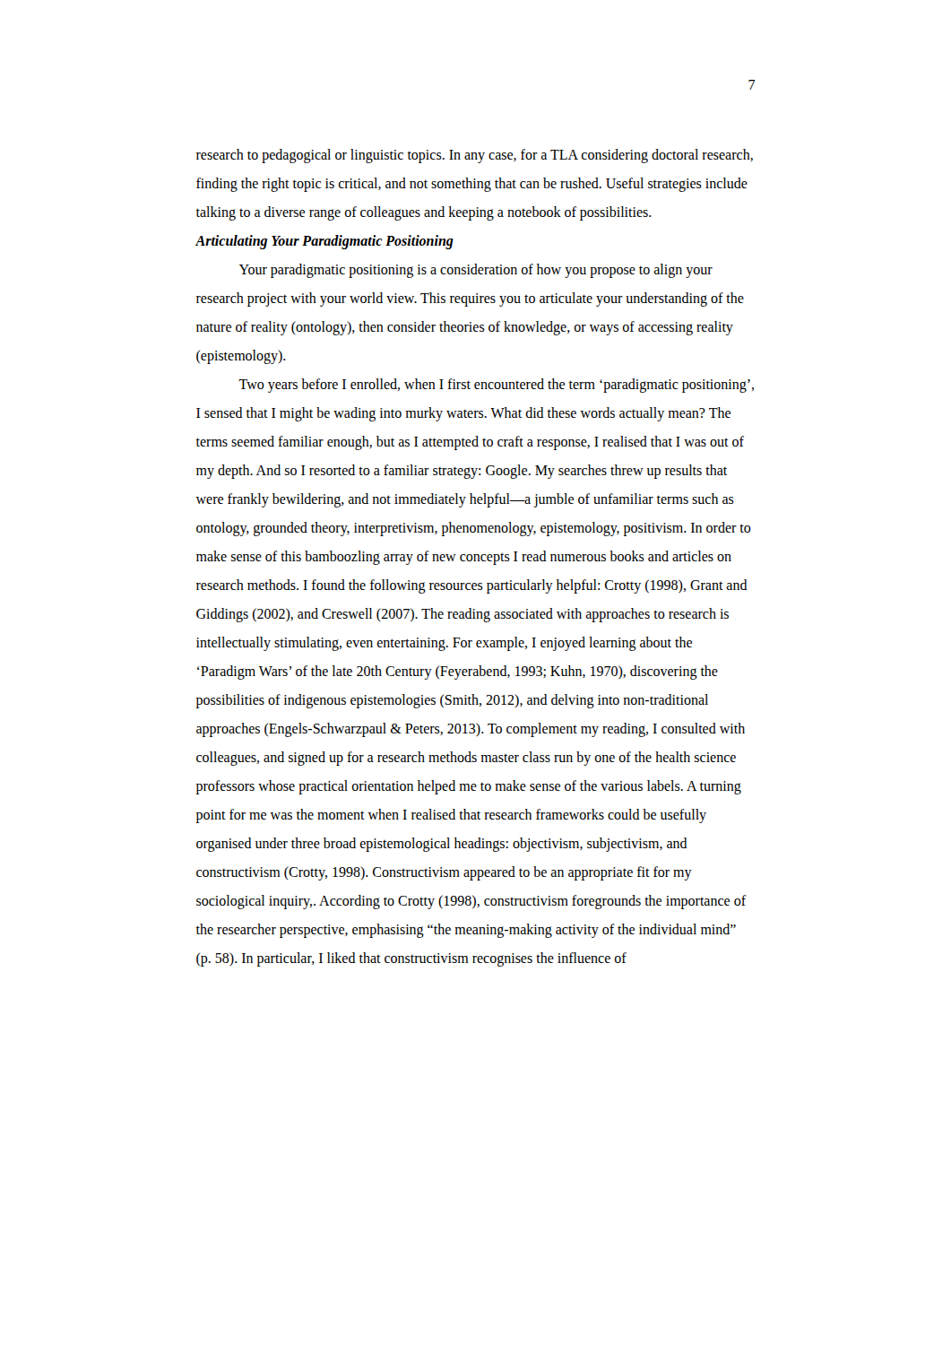7
research to pedagogical or linguistic topics. In any case, for a TLA considering doctoral research, finding the right topic is critical, and not something that can be rushed. Useful strategies include talking to a diverse range of colleagues and keeping a notebook of possibilities.
Articulating Your Paradigmatic Positioning
Your paradigmatic positioning is a consideration of how you propose to align your research project with your world view. This requires you to articulate your understanding of the nature of reality (ontology), then consider theories of knowledge, or ways of accessing reality (epistemology).
Two years before I enrolled, when I first encountered the term ‘paradigmatic positioning’, I sensed that I might be wading into murky waters. What did these words actually mean? The terms seemed familiar enough, but as I attempted to craft a response, I realised that I was out of my depth. And so I resorted to a familiar strategy: Google. My searches threw up results that were frankly bewildering, and not immediately helpful—a jumble of unfamiliar terms such as ontology, grounded theory, interpretivism, phenomenology, epistemology, positivism. In order to make sense of this bamboozling array of new concepts I read numerous books and articles on research methods. I found the following resources particularly helpful: Crotty (1998), Grant and Giddings (2002), and Creswell (2007). The reading associated with approaches to research is intellectually stimulating, even entertaining. For example, I enjoyed learning about the ‘Paradigm Wars’ of the late 20th Century (Feyerabend, 1993; Kuhn, 1970), discovering the possibilities of indigenous epistemologies (Smith, 2012), and delving into non-traditional approaches (Engels-Schwarzpaul & Peters, 2013). To complement my reading, I consulted with colleagues, and signed up for a research methods master class run by one of the health science professors whose practical orientation helped me to make sense of the various labels. A turning point for me was the moment when I realised that research frameworks could be usefully organised under three broad epistemological headings: objectivism, subjectivism, and constructivism (Crotty, 1998). Constructivism appeared to be an appropriate fit for my sociological inquiry,. According to Crotty (1998), constructivism foregrounds the importance of the researcher perspective, emphasising “the meaning-making activity of the individual mind” (p. 58). In particular, I liked that constructivism recognises the influence of